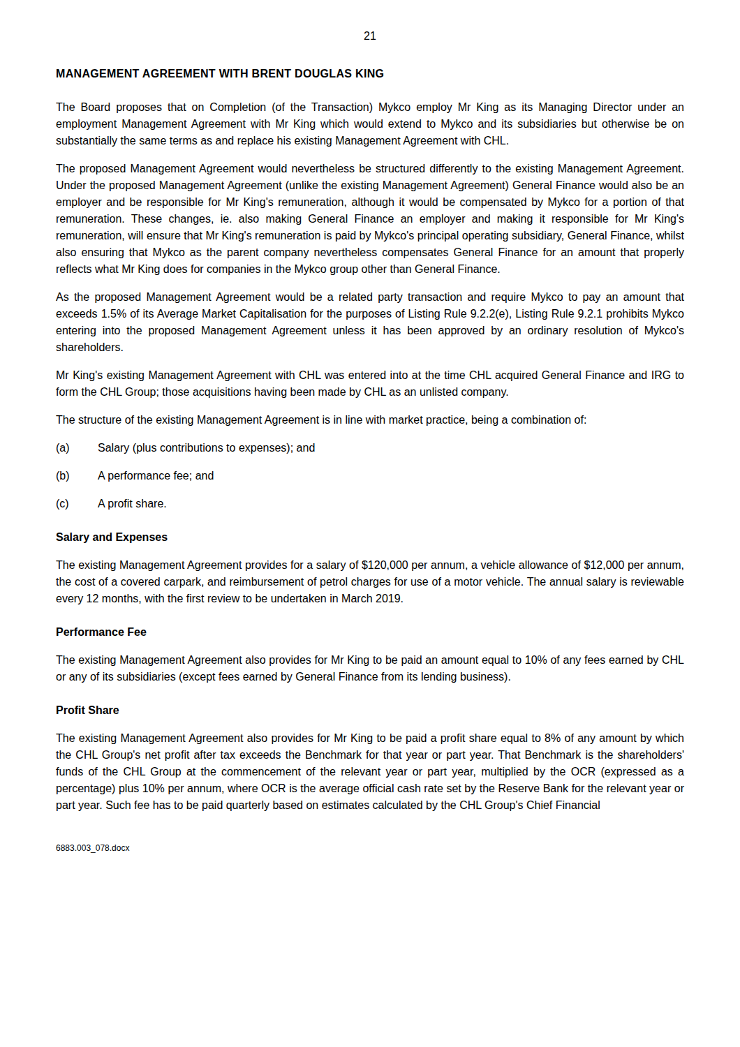21
Management Agreement with Brent Douglas King
The Board proposes that on Completion (of the Transaction) Mykco employ Mr King as its Managing Director under an employment Management Agreement with Mr King which would extend to Mykco and its subsidiaries but otherwise be on substantially the same terms as and replace his existing Management Agreement with CHL.
The proposed Management Agreement would nevertheless be structured differently to the existing Management Agreement. Under the proposed Management Agreement (unlike the existing Management Agreement) General Finance would also be an employer and be responsible for Mr King's remuneration, although it would be compensated by Mykco for a portion of that remuneration. These changes, ie. also making General Finance an employer and making it responsible for Mr King's remuneration, will ensure that Mr King's remuneration is paid by Mykco's principal operating subsidiary, General Finance, whilst also ensuring that Mykco as the parent company nevertheless compensates General Finance for an amount that properly reflects what Mr King does for companies in the Mykco group other than General Finance.
As the proposed Management Agreement would be a related party transaction and require Mykco to pay an amount that exceeds 1.5% of its Average Market Capitalisation for the purposes of Listing Rule 9.2.2(e), Listing Rule 9.2.1 prohibits Mykco entering into the proposed Management Agreement unless it has been approved by an ordinary resolution of Mykco's shareholders.
Mr King's existing Management Agreement with CHL was entered into at the time CHL acquired General Finance and IRG to form the CHL Group; those acquisitions having been made by CHL as an unlisted company.
The structure of the existing Management Agreement is in line with market practice, being a combination of:
(a) Salary (plus contributions to expenses); and
(b) A performance fee; and
(c) A profit share.
Salary and Expenses
The existing Management Agreement provides for a salary of $120,000 per annum, a vehicle allowance of $12,000 per annum, the cost of a covered carpark, and reimbursement of petrol charges for use of a motor vehicle. The annual salary is reviewable every 12 months, with the first review to be undertaken in March 2019.
Performance Fee
The existing Management Agreement also provides for Mr King to be paid an amount equal to 10% of any fees earned by CHL or any of its subsidiaries (except fees earned by General Finance from its lending business).
Profit Share
The existing Management Agreement also provides for Mr King to be paid a profit share equal to 8% of any amount by which the CHL Group's net profit after tax exceeds the Benchmark for that year or part year. That Benchmark is the shareholders' funds of the CHL Group at the commencement of the relevant year or part year, multiplied by the OCR (expressed as a percentage) plus 10% per annum, where OCR is the average official cash rate set by the Reserve Bank for the relevant year or part year. Such fee has to be paid quarterly based on estimates calculated by the CHL Group's Chief Financial
6883.003_078.docx